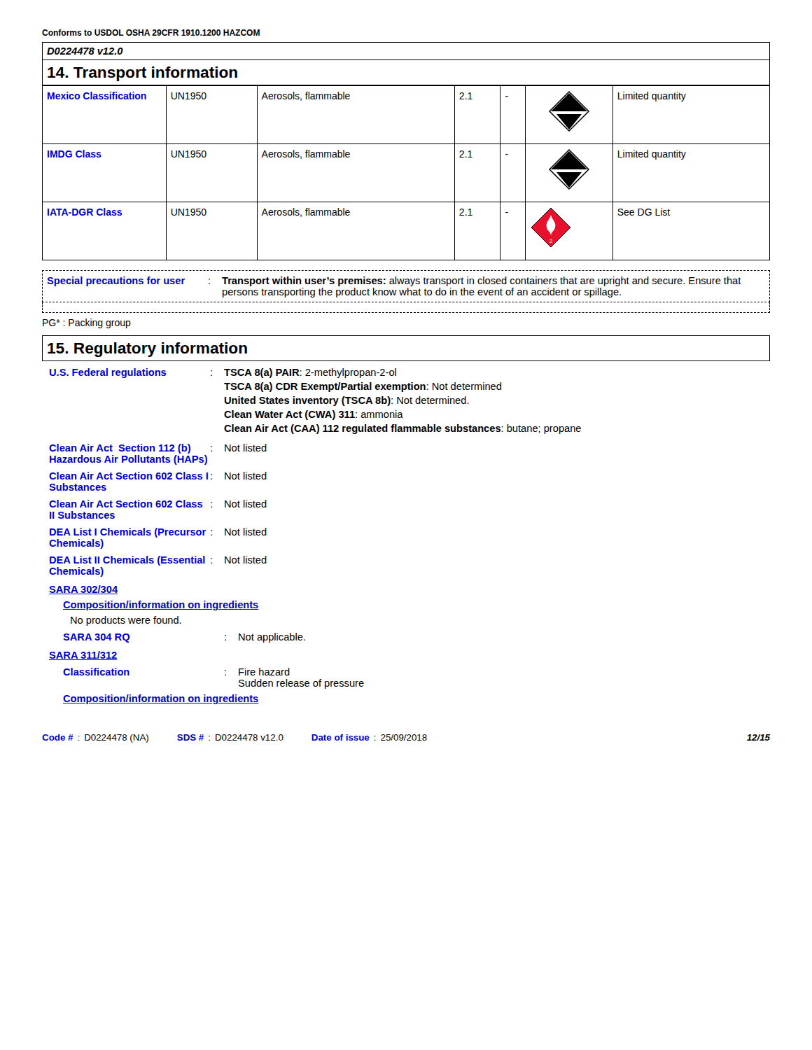Conforms to USDOL OSHA 29CFR 1910.1200 HAZCOM
D0224478 v12.0
14. Transport information
| Mexico Classification | UN1950 | Aerosols, flammable | 2.1 | - | | Limited quantity |
| IMDG Class | UN1950 | Aerosols, flammable | 2.1 | - | | Limited quantity |
| IATA-DGR Class | UN1950 | Aerosols, flammable | 2.1 | - | 2 | See DG List |
Special precautions for user
:
Transport within user’s premises: always transport in closed containers that are upright and secure. Ensure that persons transporting the product know what to do in the event of an accident or spillage.
PG* : Packing group
15. Regulatory information
U.S. Federal regulations
:
TSCA 8(a) PAIR: 2-methylpropan-2-ol
TSCA 8(a) CDR Exempt/Partial exemption: Not determined
United States inventory (TSCA 8b): Not determined.
Clean Water Act (CWA) 311: ammonia
Clean Air Act (CAA) 112 regulated flammable substances: butane; propane
Clean Air Act Section 112 (b) Hazardous Air Pollutants (HAPs)
:
Not listed
Clean Air Act Section 602 Class I Substances
:
Not listed
Clean Air Act Section 602 Class II Substances
:
Not listed
DEA List I Chemicals (Precursor Chemicals)
:
Not listed
DEA List II Chemicals (Essential Chemicals)
:
Not listed
SARA 302/304
Composition/information on ingredients
No products were found.
SARA 304 RQ
:
Not applicable.
SARA 311/312
Classification
:
Fire hazard
Sudden release of pressure
Composition/information on ingredients
Code #: D0224478 (NA) SDS #: D0224478 v12.0 Date of issue: 25/09/2018 12/15